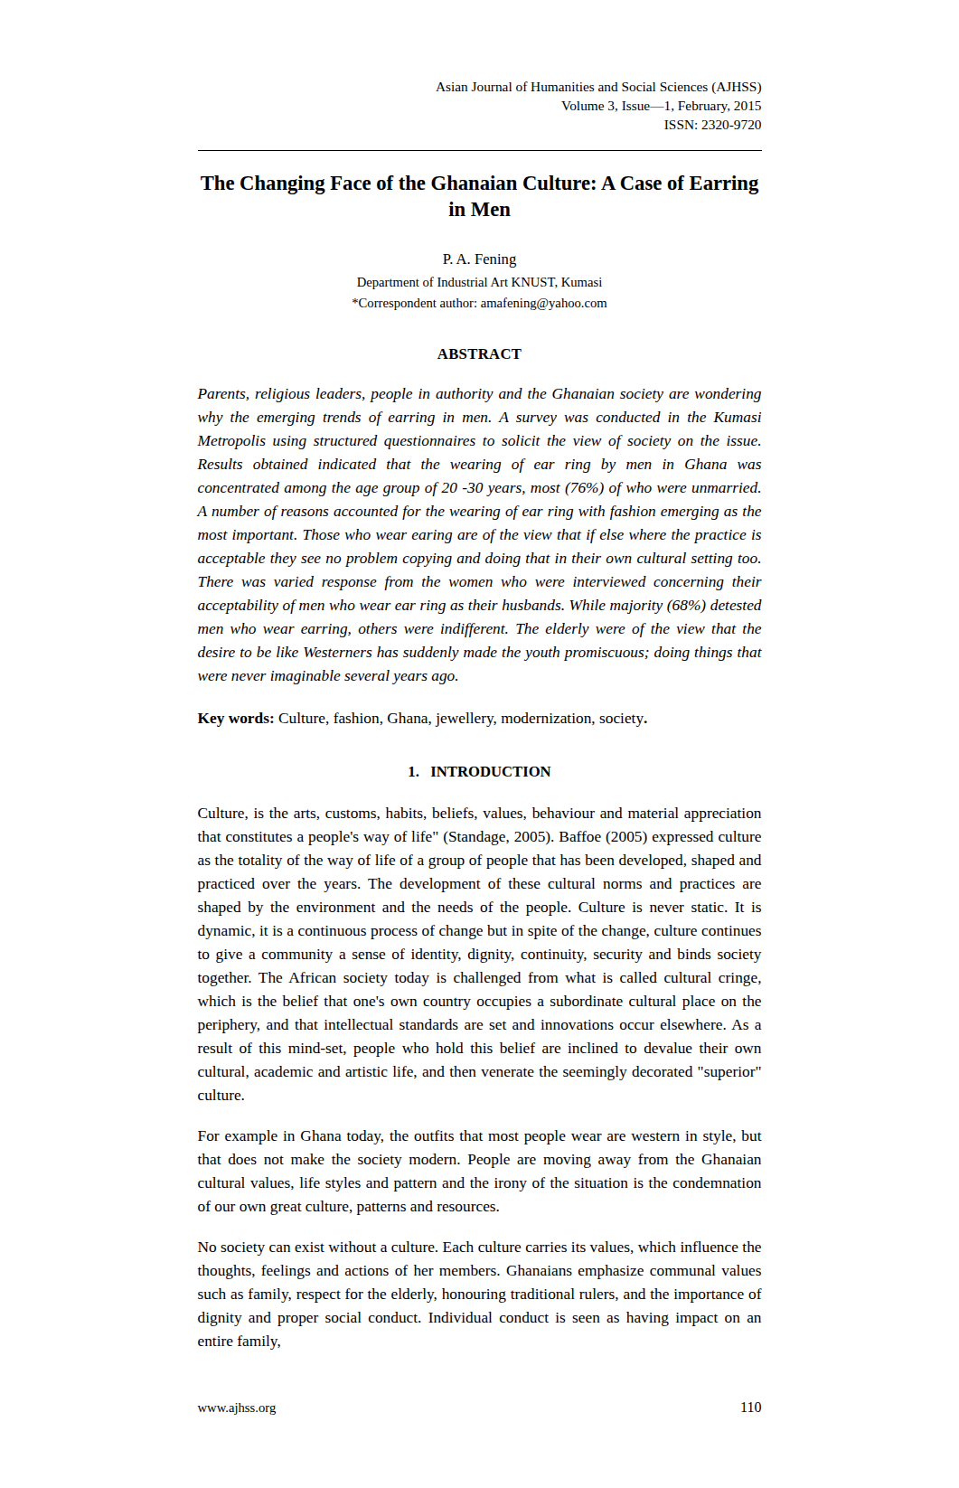Asian Journal of Humanities and Social Sciences (AJHSS)
Volume 3, Issue—1, February, 2015
ISSN: 2320-9720
The Changing Face of the Ghanaian Culture: A Case of Earring in Men
P. A. Fening
Department of Industrial Art KNUST, Kumasi
*Correspondent author: amafening@yahoo.com
ABSTRACT
Parents, religious leaders, people in authority and the Ghanaian society are wondering why the emerging trends of earring in men. A survey was conducted in the Kumasi Metropolis using structured questionnaires to solicit the view of society on the issue. Results obtained indicated that the wearing of ear ring by men in Ghana was concentrated among the age group of 20 -30 years, most (76%) of who were unmarried. A number of reasons accounted for the wearing of ear ring with fashion emerging as the most important. Those who wear earing are of the view that if else where the practice is acceptable they see no problem copying and doing that in their own cultural setting too. There was varied response from the women who were interviewed concerning their acceptability of men who wear ear ring as their husbands. While majority (68%) detested men who wear earring, others were indifferent. The elderly were of the view that the desire to be like Westerners has suddenly made the youth promiscuous; doing things that were never imaginable several years ago.
Key words: Culture, fashion, Ghana, jewellery, modernization, society.
1. INTRODUCTION
Culture, is the arts, customs, habits, beliefs, values, behaviour and material appreciation that constitutes a people's way of life" (Standage, 2005). Baffoe (2005) expressed culture as the totality of the way of life of a group of people that has been developed, shaped and practiced over the years. The development of these cultural norms and practices are shaped by the environment and the needs of the people. Culture is never static. It is dynamic, it is a continuous process of change but in spite of the change, culture continues to give a community a sense of identity, dignity, continuity, security and binds society together. The African society today is challenged from what is called cultural cringe, which is the belief that one's own country occupies a subordinate cultural place on the periphery, and that intellectual standards are set and innovations occur elsewhere. As a result of this mind-set, people who hold this belief are inclined to devalue their own cultural, academic and artistic life, and then venerate the seemingly decorated "superior" culture.
For example in Ghana today, the outfits that most people wear are western in style, but that does not make the society modern. People are moving away from the Ghanaian cultural values, life styles and pattern and the irony of the situation is the condemnation of our own great culture, patterns and resources.
No society can exist without a culture. Each culture carries its values, which influence the thoughts, feelings and actions of her members. Ghanaians emphasize communal values such as family, respect for the elderly, honouring traditional rulers, and the importance of dignity and proper social conduct. Individual conduct is seen as having impact on an entire family,
www.ajhss.org 110